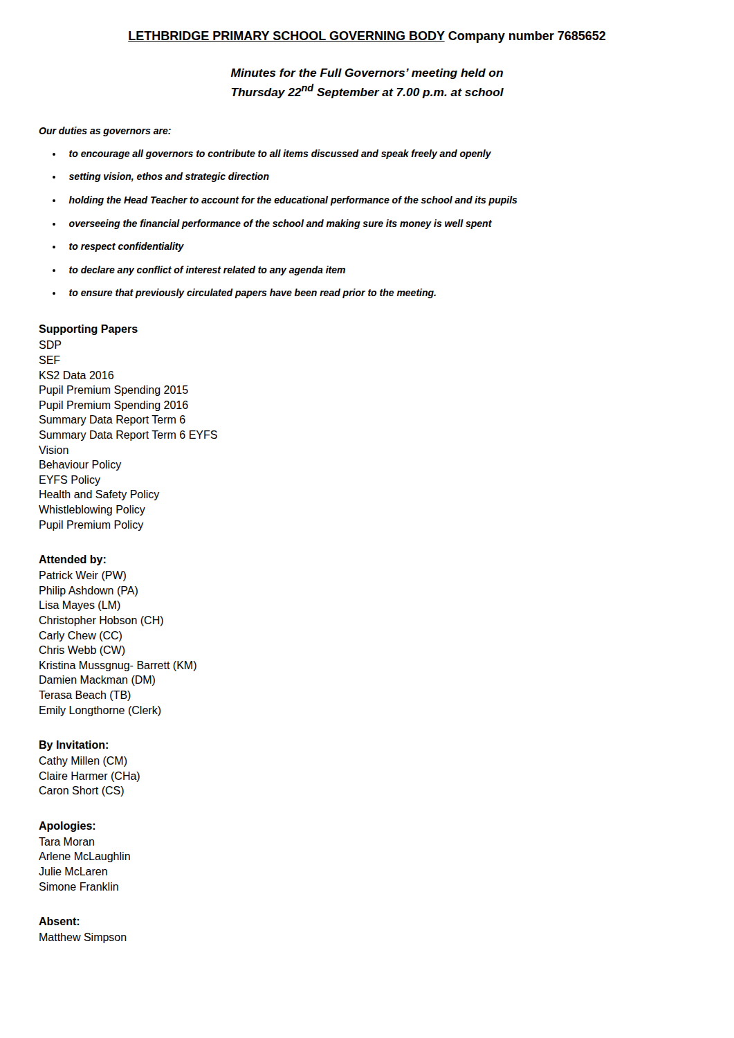LETHBRIDGE PRIMARY SCHOOL GOVERNING BODY Company number 7685652
Minutes for the Full Governors’ meeting held on
Thursday 22nd September at 7.00 p.m. at school
Our duties as governors are:
to encourage all governors to contribute to all items discussed and speak freely and openly
setting vision, ethos and strategic direction
holding the Head Teacher to account for the educational performance of the school and its pupils
overseeing the financial performance of the school and making sure its money is well spent
to respect confidentiality
to declare any conflict of interest related to any agenda item
to ensure that previously circulated papers have been read prior to the meeting.
Supporting Papers
SDP
SEF
KS2 Data 2016
Pupil Premium Spending 2015
Pupil Premium Spending 2016
Summary Data Report Term 6
Summary Data Report Term 6 EYFS
Vision
Behaviour Policy
EYFS Policy
Health and Safety Policy
Whistleblowing Policy
Pupil Premium Policy
Attended by:
Patrick Weir (PW)
Philip Ashdown (PA)
Lisa Mayes (LM)
Christopher Hobson (CH)
Carly Chew (CC)
Chris Webb (CW)
Kristina Mussgnug- Barrett (KM)
Damien Mackman (DM)
Terasa Beach (TB)
Emily Longthorne (Clerk)
By Invitation:
Cathy Millen (CM)
Claire Harmer (CHa)
Caron Short (CS)
Apologies:
Tara Moran
Arlene McLaughlin
Julie McLaren
Simone Franklin
Absent:
Matthew Simpson